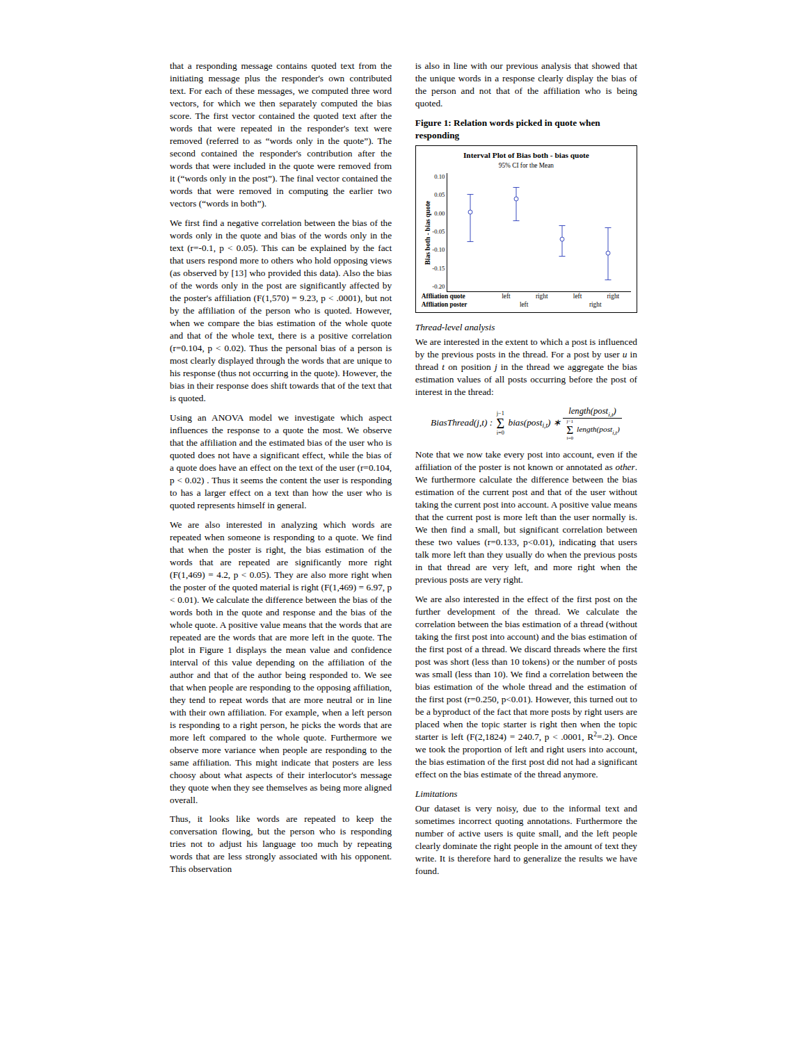that a responding message contains quoted text from the initiating message plus the responder's own contributed text. For each of these messages, we computed three word vectors, for which we then separately computed the bias score. The first vector contained the quoted text after the words that were repeated in the responder's text were removed (referred to as “words only in the quote”). The second contained the responder's contribution after the words that were included in the quote were removed from it (“words only in the post”). The final vector contained the words that were removed in computing the earlier two vectors (“words in both”).
We first find a negative correlation between the bias of the words only in the quote and bias of the words only in the text (r=-0.1, p < 0.05). This can be explained by the fact that users respond more to others who hold opposing views (as observed by [13] who provided this data). Also the bias of the words only in the post are significantly affected by the poster's affiliation (F(1,570) = 9.23, p < .0001), but not by the affiliation of the person who is quoted. However, when we compare the bias estimation of the whole quote and that of the whole text, there is a positive correlation (r=0.104, p < 0.02). Thus the personal bias of a person is most clearly displayed through the words that are unique to his response (thus not occurring in the quote). However, the bias in their response does shift towards that of the text that is quoted.
Using an ANOVA model we investigate which aspect influences the response to a quote the most. We observe that the affiliation and the estimated bias of the user who is quoted does not have a significant effect, while the bias of a quote does have an effect on the text of the user (r=0.104, p < 0.02) . Thus it seems the content the user is responding to has a larger effect on a text than how the user who is quoted represents himself in general.
We are also interested in analyzing which words are repeated when someone is responding to a quote. We find that when the poster is right, the bias estimation of the words that are repeated are significantly more right (F(1,469) = 4.2, p < 0.05). They are also more right when the poster of the quoted material is right (F(1,469) = 6.97, p < 0.01). We calculate the difference between the bias of the words both in the quote and response and the bias of the whole quote. A positive value means that the words that are repeated are the words that are more left in the quote. The plot in Figure 1 displays the mean value and confidence interval of this value depending on the affiliation of the author and that of the author being responded to. We see that when people are responding to the opposing affiliation, they tend to repeat words that are more neutral or in line with their own affiliation. For example, when a left person is responding to a right person, he picks the words that are more left compared to the whole quote. Furthermore we observe more variance when people are responding to the same affiliation. This might indicate that posters are less choosy about what aspects of their interlocutor's message they quote when they see themselves as being more aligned overall.
Thus, it looks like words are repeated to keep the conversation flowing, but the person who is responding tries not to adjust his language too much by repeating words that are less strongly associated with his opponent. This observation
is also in line with our previous analysis that showed that the unique words in a response clearly display the bias of the person and not that of the affiliation who is being quoted.
Figure 1: Relation words picked in quote when responding
Interval Plot of Bias both - bias quote
95% CI for the Mean
Bias both - bias quote
0.10 0.05 0.00 -0.05 -0.10 -0.15 -0.20
Affliation quote
left
right
left
right
Affliation poster
left
right
Thread-level analysis
We are interested in the extent to which a post is influenced by the previous posts in the thread. For a post by user u in thread t on position j in the thread we aggregate the bias estimation values of all posts occurring before the post of interest in the thread:
BiasThread(j,t) : j−1 Σ i=0 bias(posti,t) ∗ length(posti,t) j−1 Σi=0 length(posti,t)
Note that we now take every post into account, even if the affiliation of the poster is not known or annotated as other. We furthermore calculate the difference between the bias estimation of the current post and that of the user without taking the current post into account. A positive value means that the current post is more left than the user normally is. We then find a small, but significant correlation between these two values (r=0.133, p<0.01), indicating that users talk more left than they usually do when the previous posts in that thread are very left, and more right when the previous posts are very right.
We are also interested in the effect of the first post on the further development of the thread. We calculate the correlation between the bias estimation of a thread (without taking the first post into account) and the bias estimation of the first post of a thread. We discard threads where the first post was short (less than 10 tokens) or the number of posts was small (less than 10). We find a correlation between the bias estimation of the whole thread and the estimation of the first post (r=0.250, p<0.01). However, this turned out to be a byproduct of the fact that more posts by right users are placed when the topic starter is right then when the topic starter is left (F(2,1824) = 240.7, p < .0001, R2=.2). Once we took the proportion of left and right users into account, the bias estimation of the first post did not had a significant effect on the bias estimate of the thread anymore.
Limitations
Our dataset is very noisy, due to the informal text and sometimes incorrect quoting annotations. Furthermore the number of active users is quite small, and the left people clearly dominate the right people in the amount of text they write. It is therefore hard to generalize the results we have found.